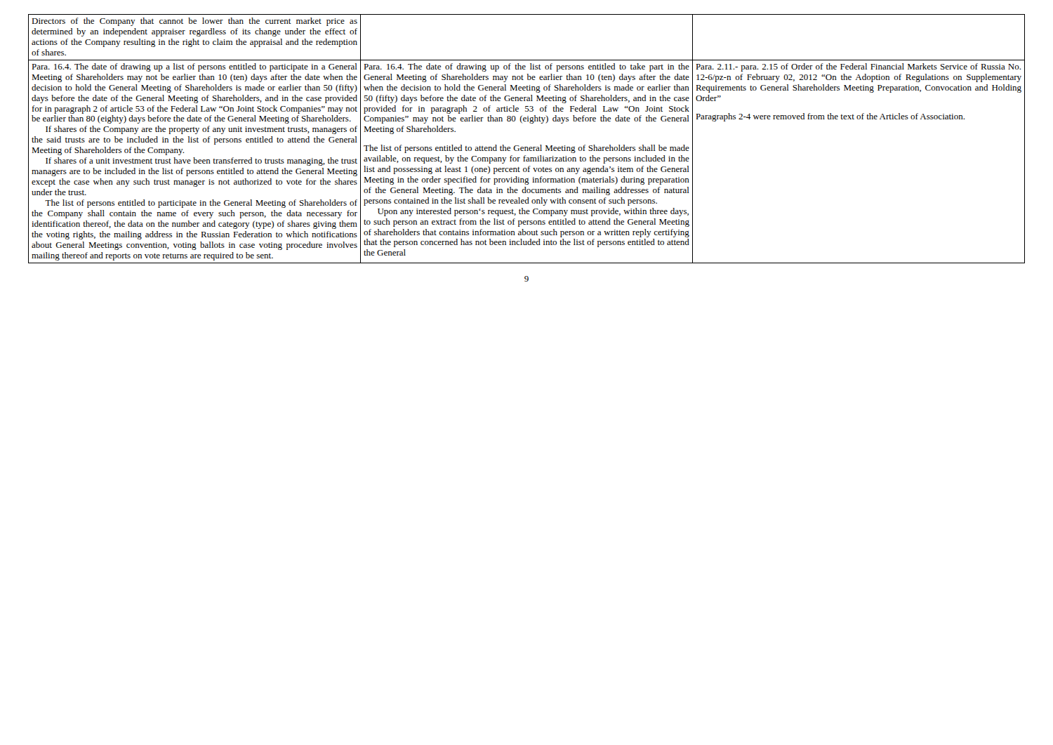| Directors of the Company that cannot be lower than the current market price as determined by an independent appraiser regardless of its change under the effect of actions of the Company resulting in the right to claim the appraisal and the redemption of shares. | | |
| Para. 16.4. The date of drawing up a list of persons entitled to participate in a General Meeting of Shareholders may not be earlier than 10 (ten) days after the date when the decision to hold the General Meeting of Shareholders is made or earlier than 50 (fifty) days before the date of the General Meeting of Shareholders, and in the case provided for in paragraph 2 of article 53 of the Federal Law “On Joint Stock Companies” may not be earlier than 80 (eighty) days before the date of the General Meeting of Shareholders. If shares of the Company are the property of any unit investment trusts, managers of the said trusts are to be included in the list of persons entitled to attend the General Meeting of Shareholders of the Company. If shares of a unit investment trust have been transferred to trusts managing, the trust managers are to be included in the list of persons entitled to attend the General Meeting except the case when any such trust manager is not authorized to vote for the shares under the trust. The list of persons entitled to participate in the General Meeting of Shareholders of the Company shall contain the name of every such person, the data necessary for identification thereof, the data on the number and category (type) of shares giving them the voting rights, the mailing address in the Russian Federation to which notifications about General Meetings convention, voting ballots in case voting procedure involves mailing thereof and reports on vote returns are required to be sent. | Para. 16.4. The date of drawing up of the list of persons entitled to take part in the General Meeting of Shareholders may not be earlier than 10 (ten) days after the date when the decision to hold the General Meeting of Shareholders is made or earlier than 50 (fifty) days before the date of the General Meeting of Shareholders, and in the case provided for in paragraph 2 of article 53 of the Federal Law “On Joint Stock Companies” may not be earlier than 80 (eighty) days before the date of the General Meeting of Shareholders. The list of persons entitled to attend the General Meeting of Shareholders shall be made available, on request, by the Company for familiarization to the persons included in the list and possessing at least 1 (one) percent of votes on any agenda’s item of the General Meeting in the order specified for providing information (materials) during preparation of the General Meeting. The data in the documents and mailing addresses of natural persons contained in the list shall be revealed only with consent of such persons. Upon any interested person‘s request, the Company must provide, within three days, to such person an extract from the list of persons entitled to attend the General Meeting of shareholders that contains information about such person or a written reply certifying that the person concerned has not been included into the list of persons entitled to attend the General | Para. 2.11.- para. 2.15 of Order of the Federal Financial Markets Service of Russia No. 12-6/pz-n of February 02, 2012 “On the Adoption of Regulations on Supplementary Requirements to General Shareholders Meeting Preparation, Convocation and Holding Order” Paragraphs 2-4 were removed from the text of the Articles of Association. |
9